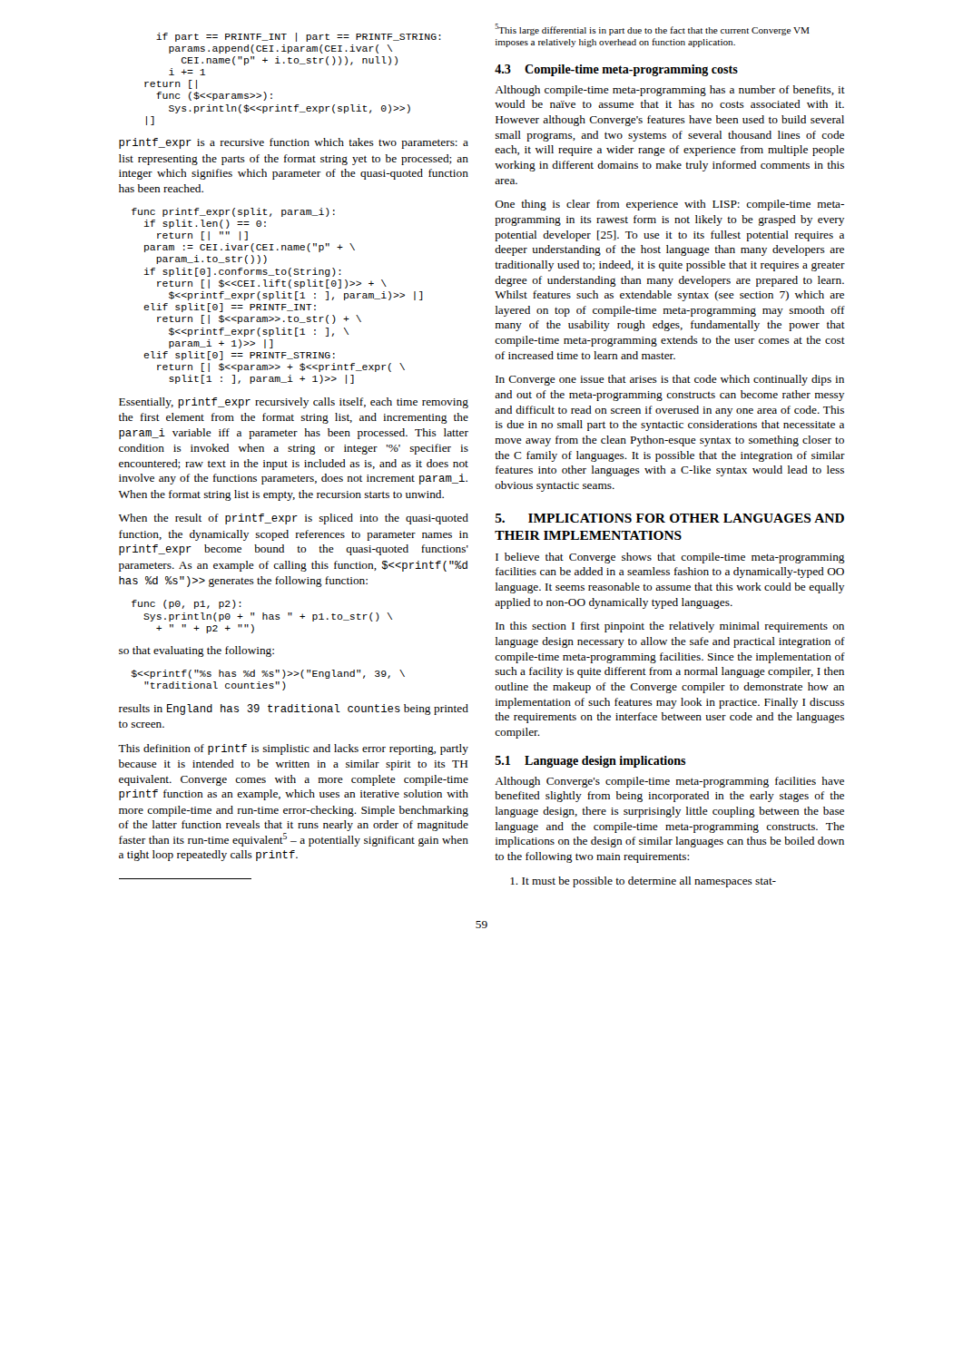if part == PRINTF_INT | part == PRINTF_STRING:
      params.append(CEI.iparam(CEI.ivar( \
        CEI.name("p" + i.to_str())), null))
      i += 1
  return [|
    func ($<<params>>):
      Sys.println($<<printf_expr(split, 0)>>)
  |]
printf_expr is a recursive function which takes two parameters: a list representing the parts of the format string yet to be processed; an integer which signifies which parameter of the quasi-quoted function has been reached.
func printf_expr(split, param_i):
  if split.len() == 0:
    return [| "" |]
  param := CEI.ivar(CEI.name("p" + \
    param_i.to_str()))
  if split[0].conforms_to(String):
    return [| $<<CEI.lift(split[0])>> + \
      $<<printf_expr(split[1 : ], param_i)>> |]
  elif split[0] == PRINTF_INT:
    return [| $<<param>>.to_str() + \
      $<<printf_expr(split[1 : ], \
      param_i + 1)>> |]
  elif split[0] == PRINTF_STRING:
    return [| $<<param>> + $<<printf_expr( \
      split[1 : ], param_i + 1)>> |]
Essentially, printf_expr recursively calls itself, each time removing the first element from the format string list, and incrementing the param_i variable iff a parameter has been processed. This latter condition is invoked when a string or integer '%' specifier is encountered; raw text in the input is included as is, and as it does not involve any of the functions parameters, does not increment param_i. When the format string list is empty, the recursion starts to unwind.
When the result of printf_expr is spliced into the quasi-quoted function, the dynamically scoped references to parameter names in printf_expr become bound to the quasi-quoted functions' parameters. As an example of calling this function, $<<printf("%d has %d %s")>> generates the following function:
func (p0, p1, p2):
  Sys.println(p0 + " has " + p1.to_str() \
    + " " + p2 + "")
so that evaluating the following:
$<<printf("%s has %d %s")>>("England", 39, \
  "traditional counties")
results in England has 39 traditional counties being printed to screen.
This definition of printf is simplistic and lacks error reporting, partly because it is intended to be written in a similar spirit to its TH equivalent. Converge comes with a more complete compile-time printf function as an example, which uses an iterative solution with more compile-time and run-time error-checking. Simple benchmarking of the latter function reveals that it runs nearly an order of magnitude faster than its run-time equivalent5 – a potentially significant gain when a tight loop repeatedly calls printf.
5This large differential is in part due to the fact that the current Converge VM imposes a relatively high overhead on function application.
4.3 Compile-time meta-programming costs
Although compile-time meta-programming has a number of benefits, it would be naïve to assume that it has no costs associated with it. However although Converge's features have been used to build several small programs, and two systems of several thousand lines of code each, it will require a wider range of experience from multiple people working in different domains to make truly informed comments in this area.
One thing is clear from experience with LISP: compile-time meta-programming in its rawest form is not likely to be grasped by every potential developer [25]. To use it to its fullest potential requires a deeper understanding of the host language than many developers are traditionally used to; indeed, it is quite possible that it requires a greater degree of understanding than many developers are prepared to learn. Whilst features such as extendable syntax (see section 7) which are layered on top of compile-time meta-programming may smooth off many of the usability rough edges, fundamentally the power that compile-time meta-programming extends to the user comes at the cost of increased time to learn and master.
In Converge one issue that arises is that code which continually dips in and out of the meta-programming constructs can become rather messy and difficult to read on screen if overused in any one area of code. This is due in no small part to the syntactic considerations that necessitate a move away from the clean Python-esque syntax to something closer to the C family of languages. It is possible that the integration of similar features into other languages with a C-like syntax would lead to less obvious syntactic seams.
5. IMPLICATIONS FOR OTHER LANGUAGES AND THEIR IMPLEMENTATIONS
I believe that Converge shows that compile-time meta-programming facilities can be added in a seamless fashion to a dynamically-typed OO language. It seems reasonable to assume that this work could be equally applied to non-OO dynamically typed languages.
In this section I first pinpoint the relatively minimal requirements on language design necessary to allow the safe and practical integration of compile-time meta-programming facilities. Since the implementation of such a facility is quite different from a normal language compiler, I then outline the makeup of the Converge compiler to demonstrate how an implementation of such features may look in practice. Finally I discuss the requirements on the interface between user code and the languages compiler.
5.1 Language design implications
Although Converge's compile-time meta-programming facilities have benefited slightly from being incorporated in the early stages of the language design, there is surprisingly little coupling between the base language and the compile-time meta-programming constructs. The implications on the design of similar languages can thus be boiled down to the following two main requirements:
It must be possible to determine all namespaces stat-
59